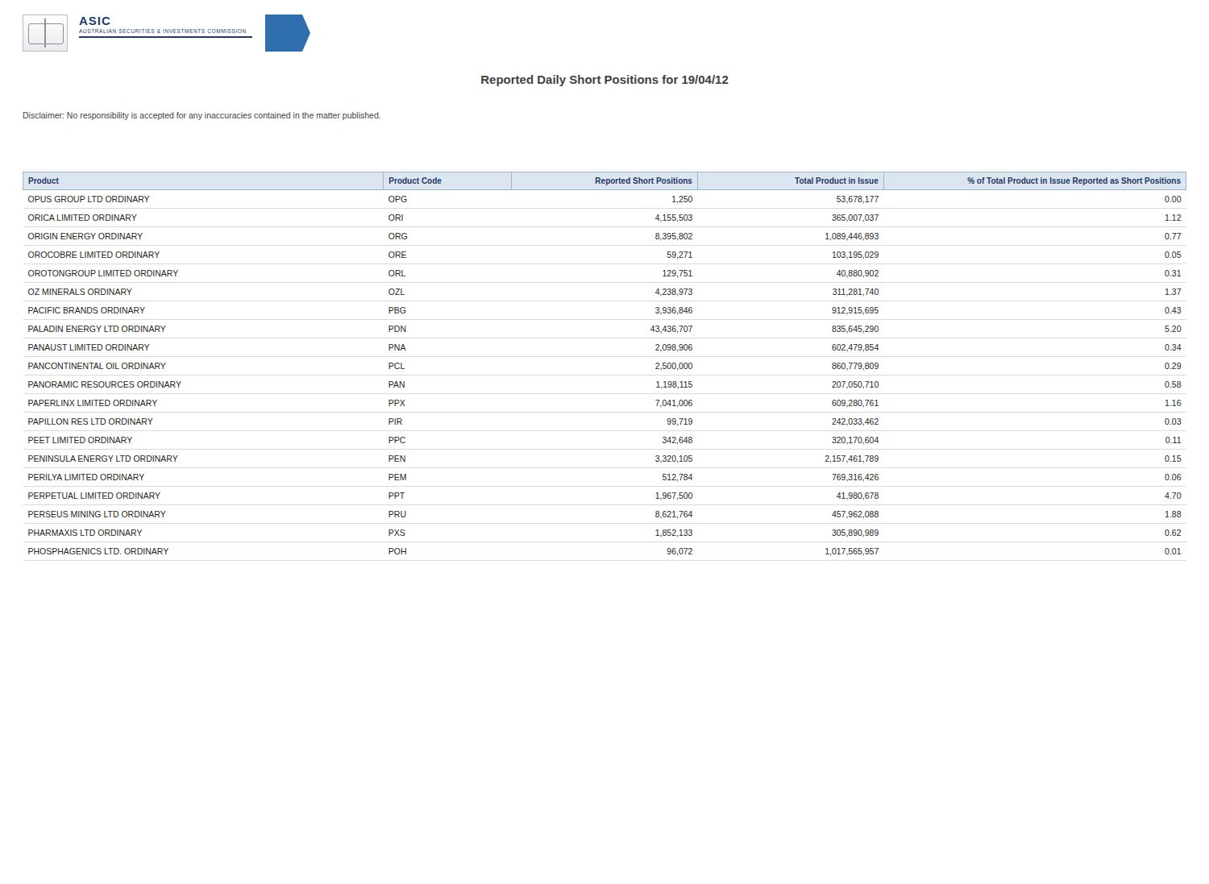ASIC
Australian Securities & Investments Commission
Reported Daily Short Positions for 19/04/12
Disclaimer: No responsibility is accepted for any inaccuracies contained in the matter published.
| Product | Product Code | Reported Short Positions | Total Product in Issue | % of Total Product in Issue Reported as Short Positions |
| --- | --- | --- | --- | --- |
| OPUS GROUP LTD ORDINARY | OPG | 1,250 | 53,678,177 | 0.00 |
| ORICA LIMITED ORDINARY | ORI | 4,155,503 | 365,007,037 | 1.12 |
| ORIGIN ENERGY ORDINARY | ORG | 8,395,802 | 1,089,446,893 | 0.77 |
| OROCOBRE LIMITED ORDINARY | ORE | 59,271 | 103,195,029 | 0.05 |
| OROTONGROUP LIMITED ORDINARY | ORL | 129,751 | 40,880,902 | 0.31 |
| OZ MINERALS ORDINARY | OZL | 4,238,973 | 311,281,740 | 1.37 |
| PACIFIC BRANDS ORDINARY | PBG | 3,936,846 | 912,915,695 | 0.43 |
| PALADIN ENERGY LTD ORDINARY | PDN | 43,436,707 | 835,645,290 | 5.20 |
| PANAUST LIMITED ORDINARY | PNA | 2,098,906 | 602,479,854 | 0.34 |
| PANCONTINENTAL OIL ORDINARY | PCL | 2,500,000 | 860,779,809 | 0.29 |
| PANORAMIC RESOURCES ORDINARY | PAN | 1,198,115 | 207,050,710 | 0.58 |
| PAPERLINX LIMITED ORDINARY | PPX | 7,041,006 | 609,280,761 | 1.16 |
| PAPILLON RES LTD ORDINARY | PIR | 99,719 | 242,033,462 | 0.03 |
| PEET LIMITED ORDINARY | PPC | 342,648 | 320,170,604 | 0.11 |
| PENINSULA ENERGY LTD ORDINARY | PEN | 3,320,105 | 2,157,461,789 | 0.15 |
| PERILYA LIMITED ORDINARY | PEM | 512,784 | 769,316,426 | 0.06 |
| PERPETUAL LIMITED ORDINARY | PPT | 1,967,500 | 41,980,678 | 4.70 |
| PERSEUS MINING LTD ORDINARY | PRU | 8,621,764 | 457,962,088 | 1.88 |
| PHARMAXIS LTD ORDINARY | PXS | 1,852,133 | 305,890,989 | 0.62 |
| PHOSPHAGENICS LTD. ORDINARY | POH | 96,072 | 1,017,565,957 | 0.01 |
26/04/2012 9:00:10 AM
16